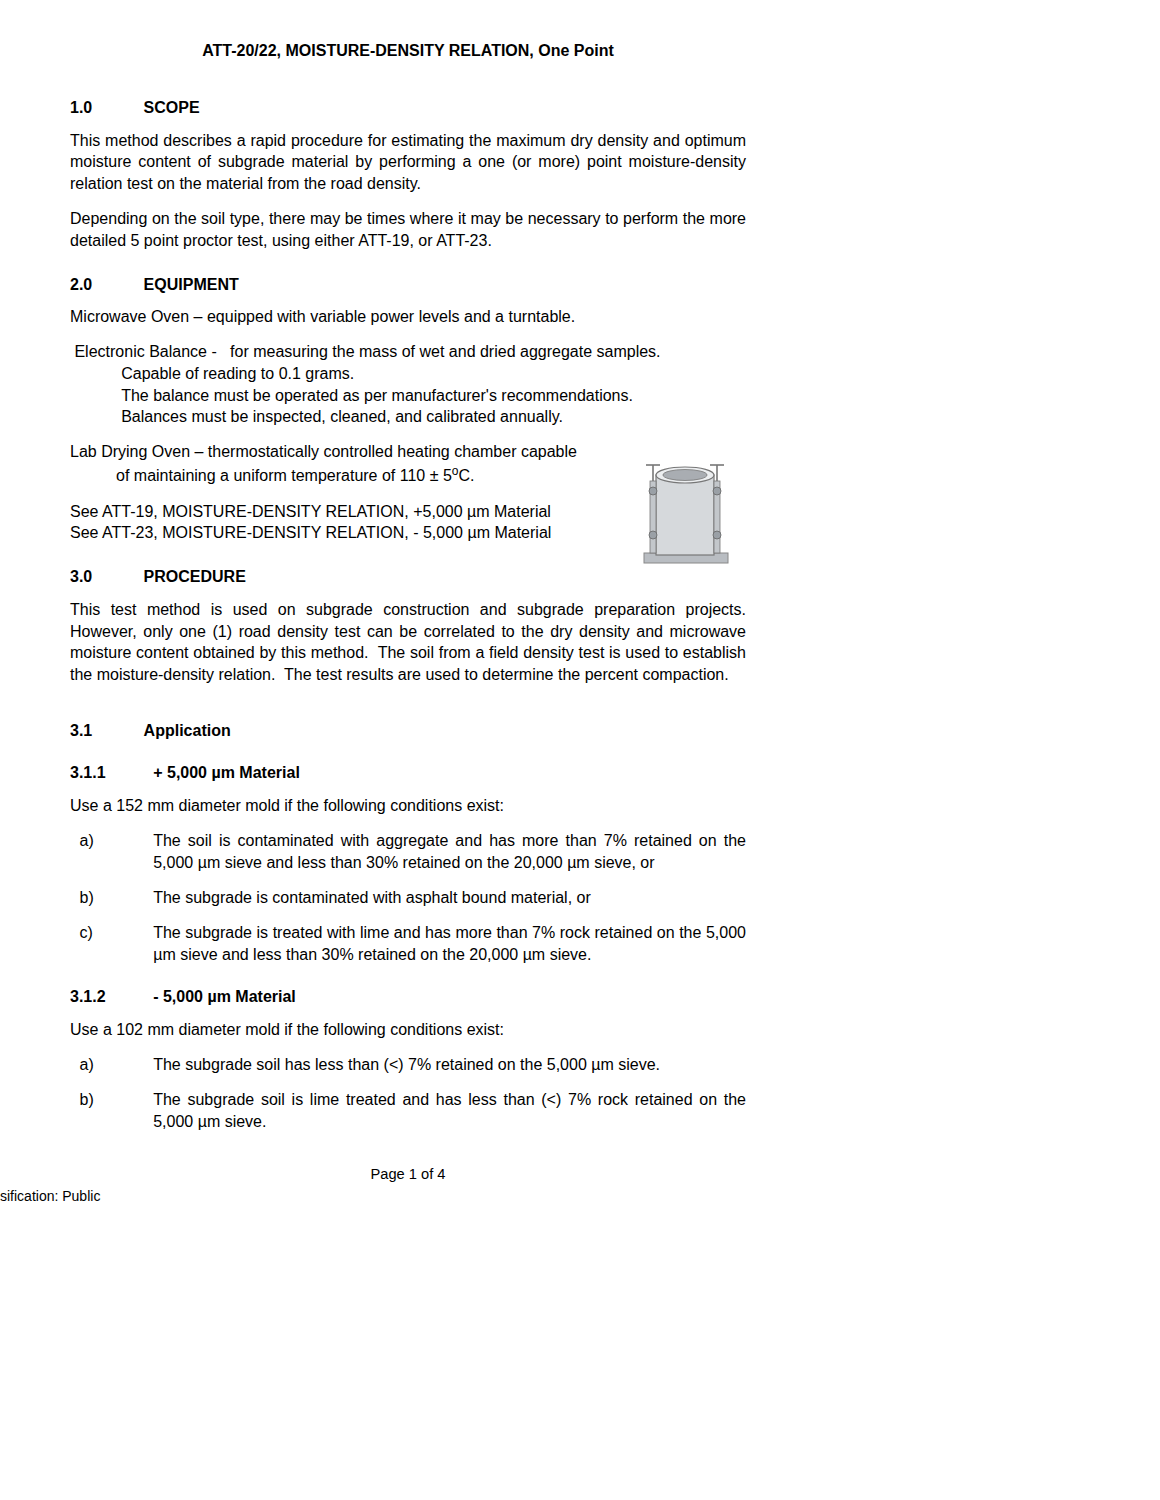ATT-20/22, MOISTURE-DENSITY RELATION, One Point
1.0 SCOPE
This method describes a rapid procedure for estimating the maximum dry density and optimum moisture content of subgrade material by performing a one (or more) point moisture-density relation test on the material from the road density.
Depending on the soil type, there may be times where it may be necessary to perform the more detailed 5 point proctor test, using either ATT-19, or ATT-23.
2.0 EQUIPMENT
Microwave Oven – equipped with variable power levels and a turntable.
Electronic Balance - for measuring the mass of wet and dried aggregate samples.
Capable of reading to 0.1 grams.
The balance must be operated as per manufacturer's recommendations.
Balances must be inspected, cleaned, and calibrated annually.
Lab Drying Oven – thermostatically controlled heating chamber capable
of maintaining a uniform temperature of 110 ± 5oC.
See ATT-19, MOISTURE-DENSITY RELATION, +5,000 µm Material
See ATT-23, MOISTURE-DENSITY RELATION, - 5,000 µm Material
3.0 PROCEDURE
This test method is used on subgrade construction and subgrade preparation projects. However, only one (1) road density test can be correlated to the dry density and microwave moisture content obtained by this method. The soil from a field density test is used to establish the moisture-density relation. The test results are used to determine the percent compaction.
3.1 Application
3.1.1+ 5,000 µm Material
Use a 152 mm diameter mold if the following conditions exist:
a) The soil is contaminated with aggregate and has more than 7% retained on the 5,000 µm sieve and less than 30% retained on the 20,000 µm sieve, or
b) The subgrade is contaminated with asphalt bound material, or
c) The subgrade is treated with lime and has more than 7% rock retained on the 5,000 µm sieve and less than 30% retained on the 20,000 µm sieve.
3.1.2- 5,000 µm Material
Use a 102 mm diameter mold if the following conditions exist:
a) The subgrade soil has less than (<) 7% retained on the 5,000 µm sieve.
b) The subgrade soil is lime treated and has less than (<) 7% rock retained on the 5,000 µm sieve.
Page 1 of 4
sification: Public